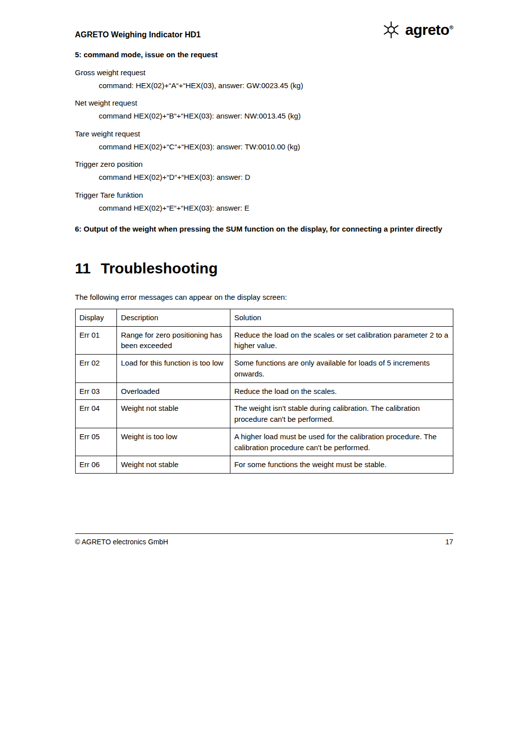AGRETO Weighing Indicator HD1
agreto®
5: command mode, issue on the request
Gross weight request
command: HEX(02)+“A“+“HEX(03), answer: GW:0023.45 (kg)
Net weight request
command HEX(02)+“B“+“HEX(03): answer: NW:0013.45 (kg)
Tare weight request
command HEX(02)+“C“+“HEX(03): answer: TW:0010.00 (kg)
Trigger zero position
command HEX(02)+“D“+“HEX(03): answer: D
Trigger Tare funktion
command HEX(02)+“E“+“HEX(03): answer: E
6: Output of the weight when pressing the SUM function on the display, for connecting a printer directly
11 Troubleshooting
The following error messages can appear on the display screen:
| Display | Description | Solution |
| --- | --- | --- |
| Err 01 | Range for zero positioning has been exceeded | Reduce the load on the scales or set calibration parameter 2 to a higher value. |
| Err 02 | Load for this function is too low | Some functions are only available for loads of 5 increments onwards. |
| Err 03 | Overloaded | Reduce the load on the scales. |
| Err 04 | Weight not stable | The weight isn't stable during calibration. The calibration procedure can't be performed. |
| Err 05 | Weight is too low | A higher load must be used for the calibration procedure. The calibration procedure can't be performed. |
| Err 06 | Weight not stable | For some functions the weight must be stable. |
© AGRETO electronics GmbH 17